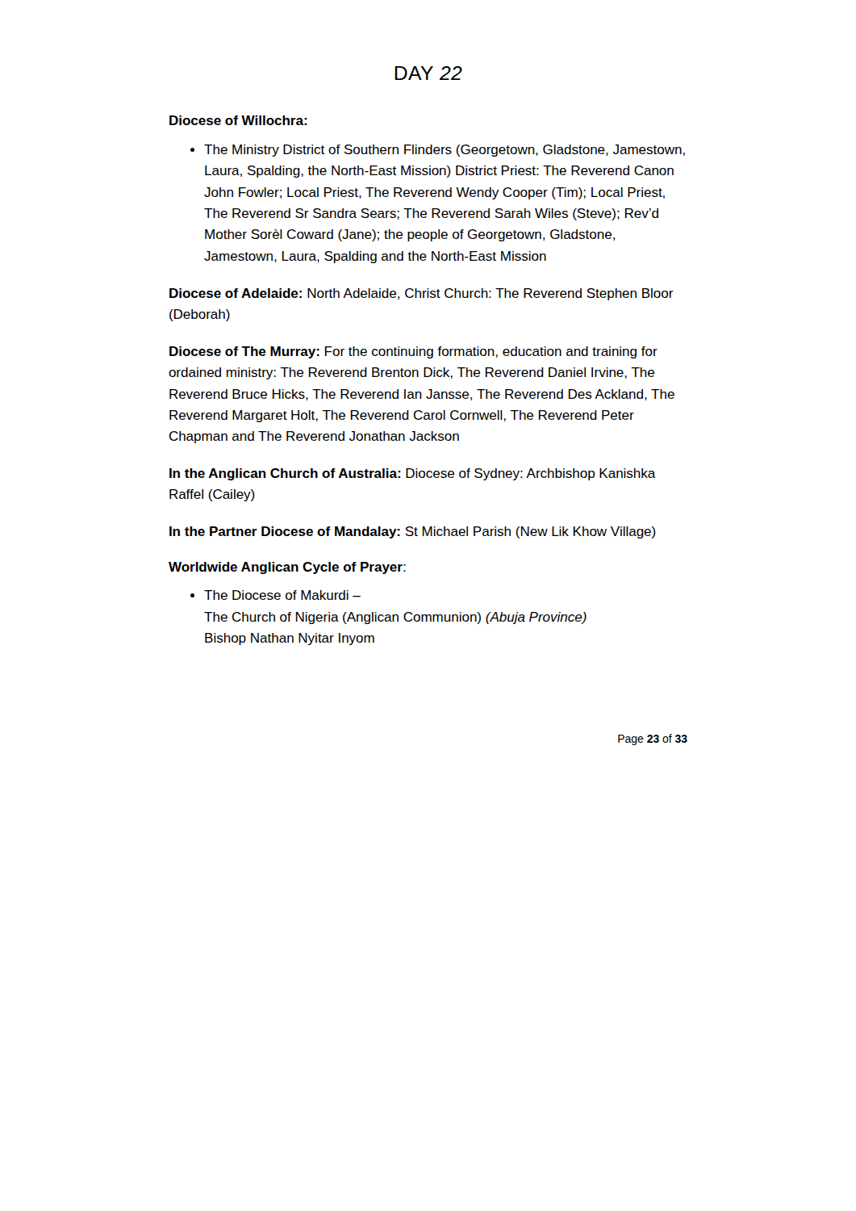DAY 22
Diocese of Willochra:
The Ministry District of Southern Flinders (Georgetown, Gladstone, Jamestown, Laura, Spalding, the North-East Mission) District Priest: The Reverend Canon John Fowler; Local Priest, The Reverend Wendy Cooper (Tim); Local Priest, The Reverend Sr Sandra Sears; The Reverend Sarah Wiles (Steve); Rev’d Mother Sorèl Coward (Jane); the people of Georgetown, Gladstone, Jamestown, Laura, Spalding and the North-East Mission
Diocese of Adelaide:
North Adelaide, Christ Church: The Reverend Stephen Bloor (Deborah)
Diocese of The Murray:
For the continuing formation, education and training for ordained ministry: The Reverend Brenton Dick, The Reverend Daniel Irvine, The Reverend Bruce Hicks, The Reverend Ian Jansse, The Reverend Des Ackland, The Reverend Margaret Holt, The Reverend Carol Cornwell, The Reverend Peter Chapman and The Reverend Jonathan Jackson
In the Anglican Church of Australia:
Diocese of Sydney: Archbishop Kanishka Raffel (Cailey)
In the Partner Diocese of Mandalay:
St Michael Parish (New Lik Khow Village)
Worldwide Anglican Cycle of Prayer
:
The Diocese of Makurdi –
The Church of Nigeria (Anglican Communion) (Abuja Province)
Bishop Nathan Nyitar Inyom
Page 23 of 33